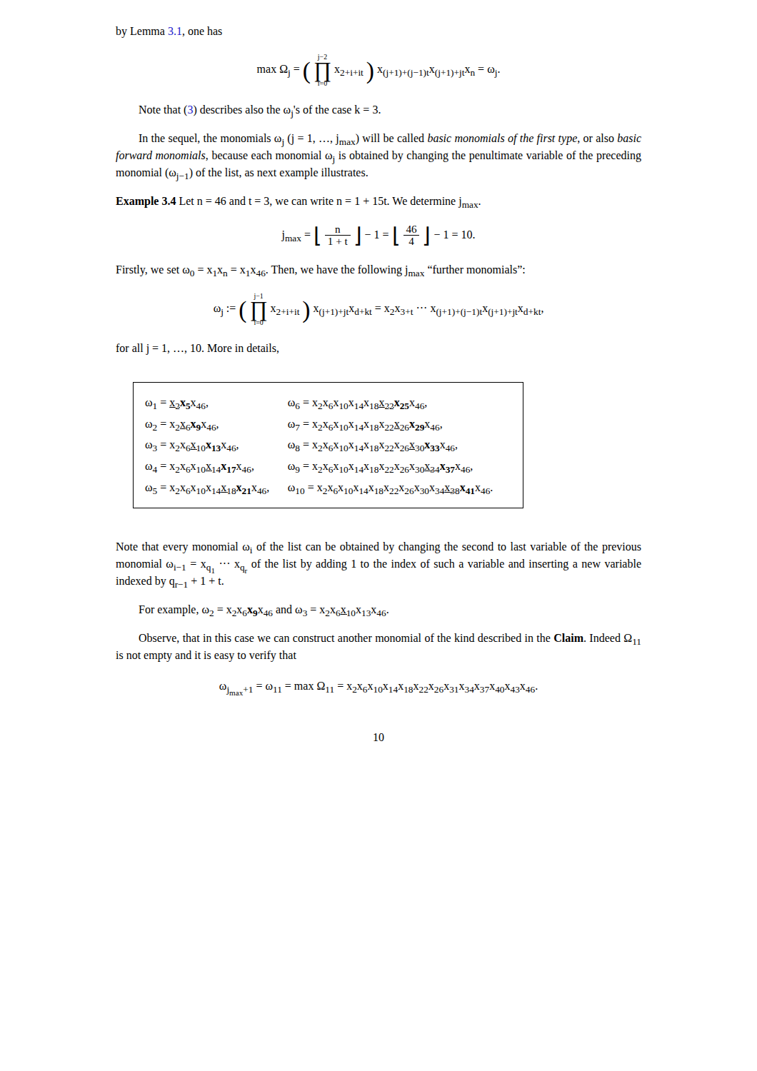by Lemma 3.1, one has
max Ωj = ( j−2∏i=0 x2+i+it ) x(j+1)+(j−1)tx(j+1)+jtxn = ωj.
Note that (3) describes also the ωj's of the case k = 3.
In the sequel, the monomials ωj (j = 1, …, jmax) will be called basic monomials of the first type, or also basic forward monomials, because each monomial ωj is obtained by changing the penultimate variable of the preceding monomial (ωj−1) of the list, as next example illustrates.
Example 3.4 Let n = 46 and t = 3, we can write n = 1 + 15t. We determine jmax.
jmax = ⌊ n 1 + t ⌋ − 1 = ⌊ 464 ⌋ − 1 = 10.
Firstly, we set ω0 = x1xn = x1x46. Then, we have the following jmax “further monomials”:
ωj := ( j−1∏i=0 x2+i+it ) x(j+1)+jtxd+kt = x2x3+t ··· x(j+1)+(j−1)tx(j+1)+jtxd+kt,
for all j = 1, …, 10. More in details,
| ω 1 = x 2 x 5 x 46 , | ω 6 = x 2 x 6 x 10 x 14 x 18 x 22 x 25 x 46 , |
| ω 2 = x 2 x 6 x 9 x 46 , | ω 7 = x 2 x 6 x 10 x 14 x 18 x 22 x 26 x 29 x 46 , |
| ω 3 = x 2 x 6 x 10 x 13 x 46 , | ω 8 = x 2 x 6 x 10 x 14 x 18 x 22 x 26 x 30 x 33 x 46 , |
| ω 4 = x 2 x 6 x 10 x 14 x 17 x 46 , | ω 9 = x 2 x 6 x 10 x 14 x 18 x 22 x 26 x 30 x 34 x 37 x 46 , |
| ω 5 = x 2 x 6 x 10 x 14 x 18 x 21 x 46 , | ω 10 = x 2 x 6 x 10 x 14 x 18 x 22 x 26 x 30 x 34 x 38 x 41 x 46 . |
Note that every monomial ωi of the list can be obtained by changing the second to last variable of the previous monomial ωi−1 = xq1 ··· xqr of the list by adding 1 to the index of such a variable and inserting a new variable indexed by qr−1 + 1 + t.
For example, ω2 = x2x6x9x46 and ω3 = x2x6x10x13x46.
Observe, that in this case we can construct another monomial of the kind described in the Claim. Indeed Ω11 is not empty and it is easy to verify that
ωjmax+1 = ω11 = max Ω11 = x2x6x10x14x18x22x26x31x34x37x40x43x46.
10